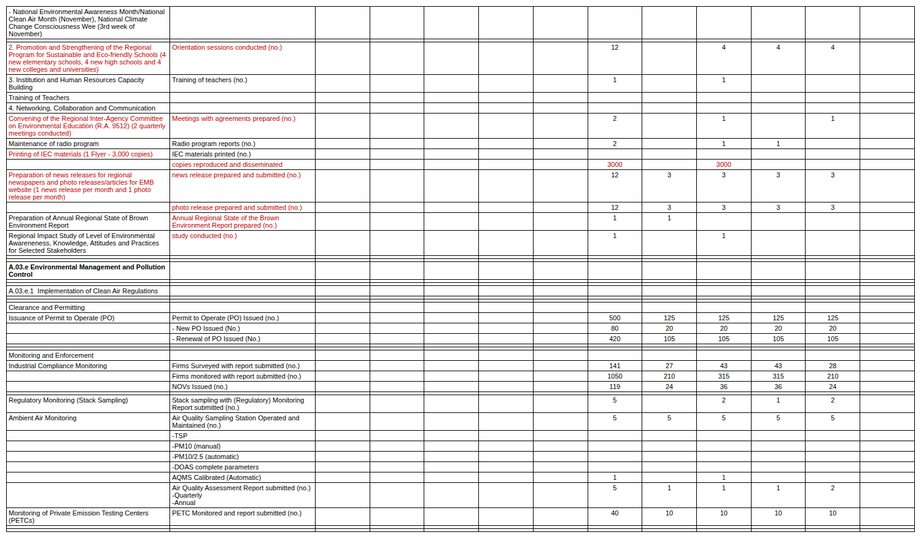| - National Environmental Awareness Month/National Clean Air Month (November), National Climate Change Consciousness Wee (3rd week of November) | | | | | | | | | | | | |
| 2. Promotion and Strengthening of the Regional Program for Sustainable and Eco-friendly Schools (4 new elementary schools, 4 new high schools and 4 new colleges and universities) | Orientation sessions conducted (no.) | | | | | | 12 | | 4 | 4 | 4 | |
| 3. Institution and Human Resources Capacity Building | Training of teachers (no.) | | | | | | 1 | | 1 | | | |
| Training of Teachers | | | | | | | | | | | | |
| 4. Networking, Collaboration and Communication | | | | | | | | | | | | |
| Convening of the Regional Inter-Agency Committee on Environmental Education (R.A. 9512) (2 quarterly meetings conducted) | Meetings with agreements prepared (no.) | | | | | | 2 | | 1 | | 1 | |
| Maintenance of radio program | Radio program reports (no.) | | | | | | 2 | | 1 | 1 | | |
| Printing of IEC materials (1 Flyer - 3,000 copies) | IEC materials printed (no.) | | | | | | | | | | | |
| | copies reproduced and disseminated | | | | | | 3000 | | 3000 | | | |
| Preparation of news releases for regional newspapers and photo releases/articles for EMB website (1 news release per month and 1 photo release per month) | news release prepared and submitted (no.) | | | | | | 12 | 3 | 3 | 3 | 3 | |
| | photo release prepared and submitted (no.) | | | | | | 12 | 3 | 3 | 3 | 3 | |
| Preparation of Annual Regional State of Brown Environment Report | Annual Regional State of the Brown Environment Report prepared (no.) | | | | | | 1 | 1 | | | | |
| Regional Impact Study of Level of Environmental Awareneness, Knowledge, Attitudes and Practices for Selected Stakeholders | study conducted (no.) | | | | | | 1 | | 1 | | | |
| A.03.e Environmental Management and Pollution Control | | | | | | | | | | | | |
| A.03.e.1 Implementation of Clean Air Regulations | | | | | | | | | | | | |
| Clearance and Permitting | | | | | | | | | | | | |
| Issuance of Permit to Operate (PO) | Permit to Operate (PO) Issued (no.) | | | | | | 500 | 125 | 125 | 125 | 125 | |
| | - New PO Issued (No.) | | | | | | 80 | 20 | 20 | 20 | 20 | |
| | - Renewal of PO Issued (No.) | | | | | | 420 | 105 | 105 | 105 | 105 | |
| Monitoring and Enforcement | | | | | | | | | | | | |
| Industrial Compliance Monitoring | Firms Surveyed with report submitted (no.) | | | | | | 141 | 27 | 43 | 43 | 28 | |
| | Firms monitored with report submitted (no.) | | | | | | 1050 | 210 | 315 | 315 | 210 | |
| | NOVs Issued (no.) | | | | | | 119 | 24 | 36 | 36 | 24 | |
| Regulatory Monitoring (Stack Sampling) | Stack sampling with (Regulatory) Monitoring Report submitted (no.) | | | | | | 5 | | 2 | 1 | 2 | |
| Ambient Air Monitoring | Air Quality Sampling Station Operated and Maintained (no.) | | | | | | 5 | 5 | 5 | 5 | 5 | |
| | -TSP | | | | | | | | | | | |
| | -PM10 (manual) | | | | | | | | | | | |
| | -PM10/2.5 (automatic) | | | | | | | | | | | |
| | -DOAS complete parameters | | | | | | | | | | | |
| | AQMS Calibrated (Automatic) | | | | | | 1 | | 1 | | | |
| | Air Quality Assessment Report submitted (no.) -Quarterly -Annual | | | | | | 5 | 1 | 1 | 1 | 2 | |
| Monitoring of Private Emission Testing Centers (PETCs) | PETC Monitored and report submitted (no.) | | | | | | 40 | 10 | 10 | 10 | 10 | |